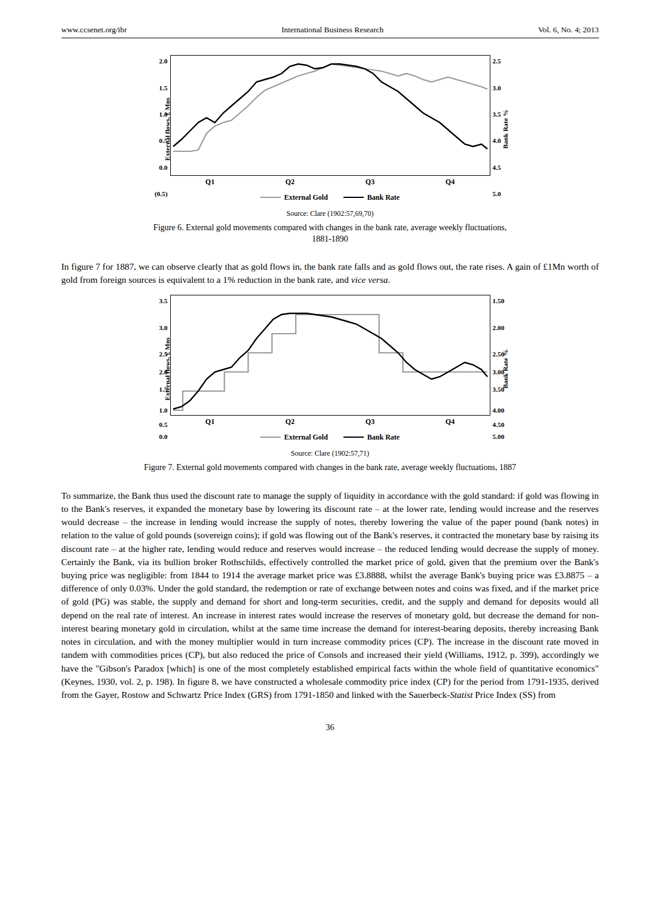www.ccsenet.org/ibr
International Business Research
Vol. 6, No. 4; 2013
External flows, £ Mns
Bank Rate %
2.0 1.5 1.0 0.5 0.0 (0.5)
2.5 3.0 3.5 4.0 4.5 5.0
Q1 Q2 Q3 Q4
External Gold Bank Rate
Source: Clare (1902:57,69,70)
Figure 6. External gold movements compared with changes in the bank rate, average weekly fluctuations,
1881-1890
In figure 7 for 1887, we can observe clearly that as gold flows in, the bank rate falls and as gold flows out, the rate rises. A gain of £1Mn worth of gold from foreign sources is equivalent to a 1% reduction in the bank rate, and vice versa.
External flows, £ Mns
Bank Rate %
3.5 3.0 2.5 2.0 1.5 1.0 0.5 0.0
1.50 2.00 2.50 3.00 3.50 4.00 4.50 5.00
Q1 Q2 Q3 Q4
External Gold Bank Rate
Source: Clare (1902:57,71)
Figure 7. External gold movements compared with changes in the bank rate, average weekly fluctuations, 1887
To summarize, the Bank thus used the discount rate to manage the supply of liquidity in accordance with the gold standard: if gold was flowing in to the Bank's reserves, it expanded the monetary base by lowering its discount rate – at the lower rate, lending would increase and the reserves would decrease – the increase in lending would increase the supply of notes, thereby lowering the value of the paper pound (bank notes) in relation to the value of gold pounds (sovereign coins); if gold was flowing out of the Bank's reserves, it contracted the monetary base by raising its discount rate – at the higher rate, lending would reduce and reserves would increase – the reduced lending would decrease the supply of money. Certainly the Bank, via its bullion broker Rothschilds, effectively controlled the market price of gold, given that the premium over the Bank's buying price was negligible: from 1844 to 1914 the average market price was £3.8888, whilst the average Bank's buying price was £3.8875 – a difference of only 0.03%. Under the gold standard, the redemption or rate of exchange between notes and coins was fixed, and if the market price of gold (PG) was stable, the supply and demand for short and long-term securities, credit, and the supply and demand for deposits would all depend on the real rate of interest. An increase in interest rates would increase the reserves of monetary gold, but decrease the demand for non-interest bearing monetary gold in circulation, whilst at the same time increase the demand for interest-bearing deposits, thereby increasing Bank notes in circulation, and with the money multiplier would in turn increase commodity prices (CP). The increase in the discount rate moved in tandem with commodities prices (CP), but also reduced the price of Consols and increased their yield (Williams, 1912, p. 399), accordingly we have the "Gibson's Paradox [which] is one of the most completely established empirical facts within the whole field of quantitative economics" (Keynes, 1930, vol. 2, p. 198). In figure 8, we have constructed a wholesale commodity price index (CP) for the period from 1791-1935, derived from the Gayer, Rostow and Schwartz Price Index (GRS) from 1791-1850 and linked with the Sauerbeck-Statist Price Index (SS) from
36